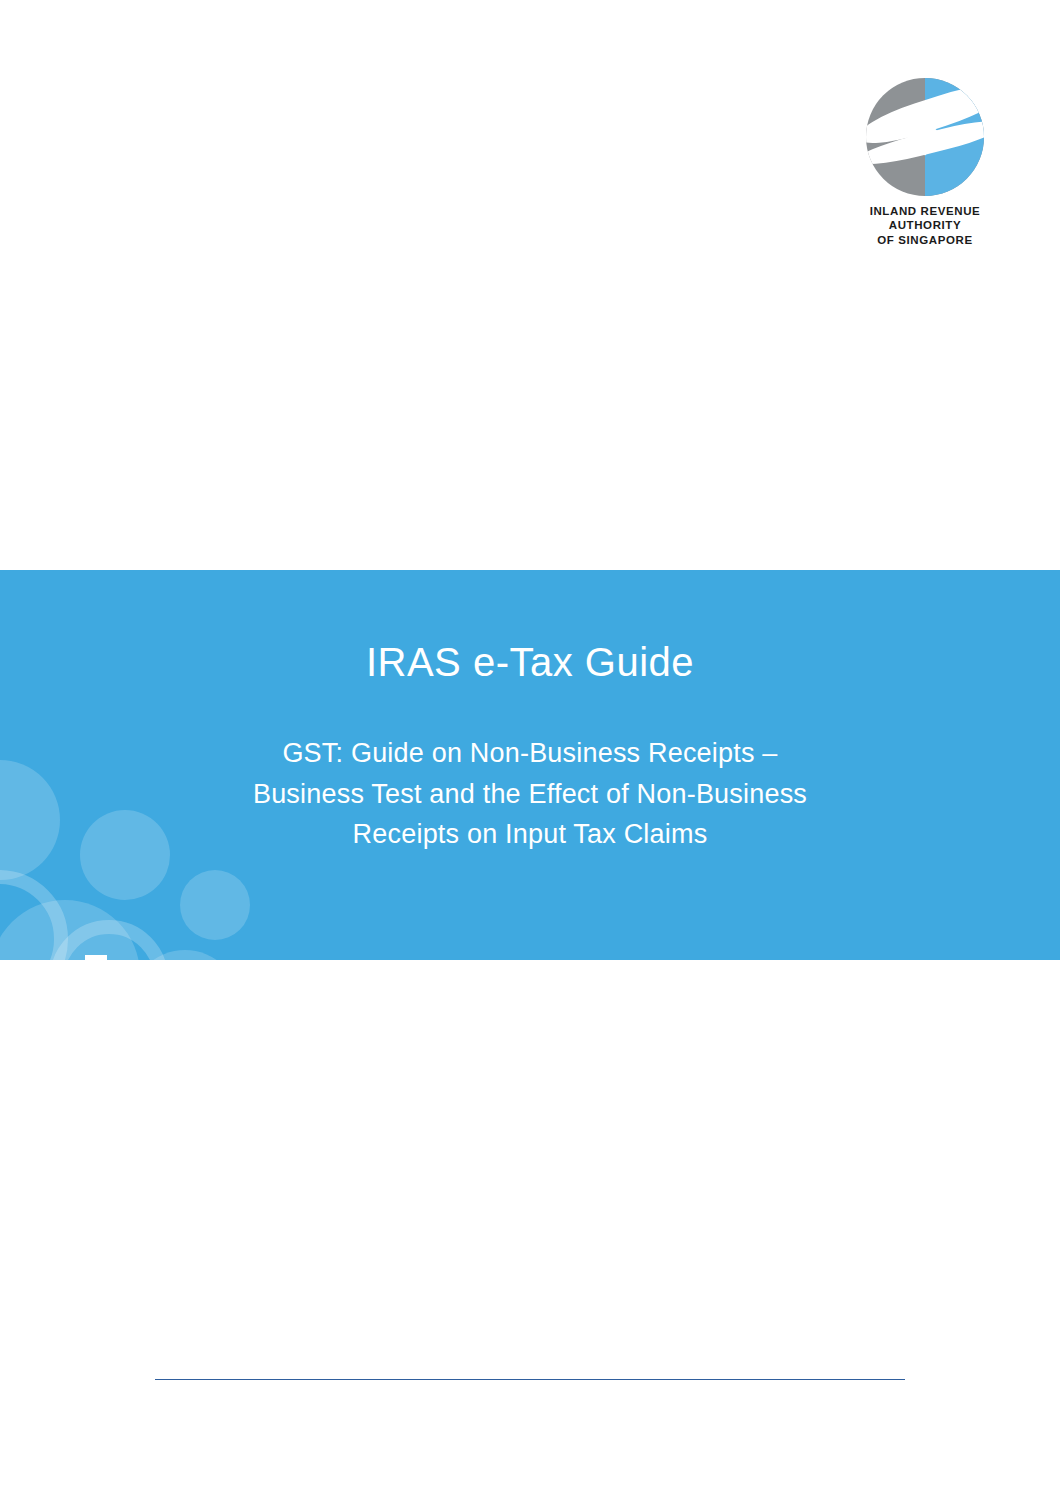Inland Revenue
Authority
of Singapore
IRAS e-Tax Guide
GST: Guide on Non-Business Receipts –
Business Test and the Effect of Non-Business
Receipts on Input Tax Claims